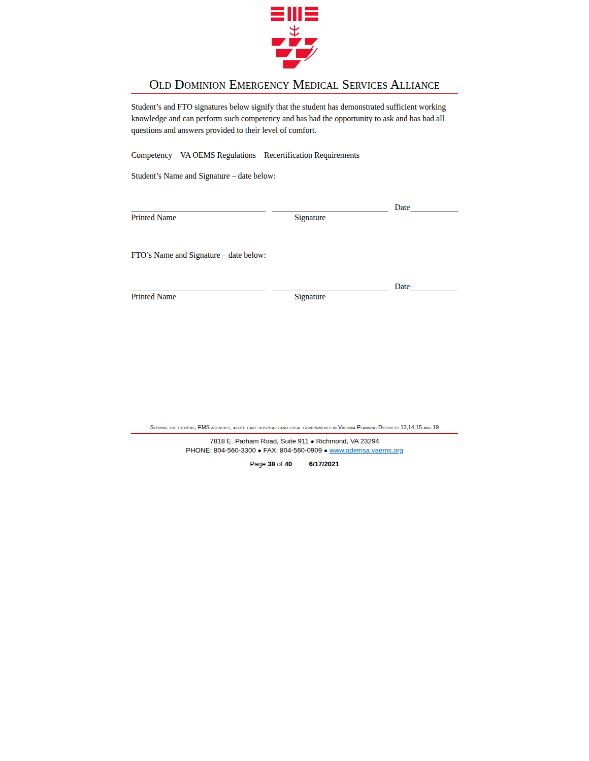Old Dominion Emergency Medical Services Alliance
Student’s and FTO signatures below signify that the student has demonstrated sufficient working knowledge and can perform such competency and has had the opportunity to ask and has had all questions and answers provided to their level of comfort.
Competency – VA OEMS Regulations – Recertification Requirements
Student’s Name and Signature – date below:
Date
Printed Name Signature
FTO’s Name and Signature – date below:
Date
Printed Name Signature
Serving the citizens, EMS agencies, acute care hospitals and local governments in Virginia Planning Districts 13,14,15 and 19
7818 E. Parham Road, Suite 911 ● Richmond, VA 23294
PHONE: 804-560-3300 ● FAX: 804-560-0909 ● www.odemsa.vaems.org
Page 38 of 40 6/17/2021